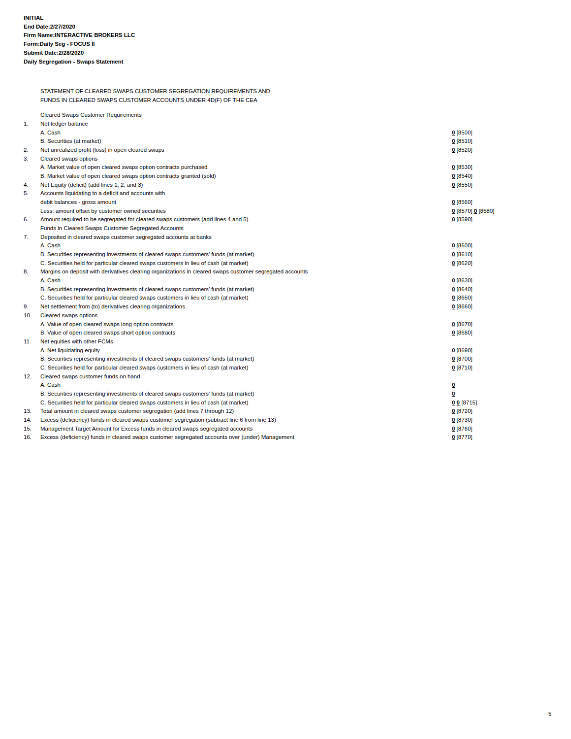INITIAL
End Date:2/27/2020
Firm Name:INTERACTIVE BROKERS LLC
Form:Daily Seg - FOCUS II
Submit Date:2/28/2020
Daily Segregation - Swaps Statement
| | STATEMENT OF CLEARED SWAPS CUSTOMER SEGREGATION REQUIREMENTS AND | |
| | FUNDS IN CLEARED SWAPS CUSTOMER ACCOUNTS UNDER 4D(F) OF THE CEA | |
| | Cleared Swaps Customer Requirements | |
| 1. | Net ledger balance | |
| | A. Cash | 0 [8500] |
| | B. Securities (at market) | 0 [8510] |
| 2. | Net unrealized profit (loss) in open cleared swaps | 0 [8520] |
| 3. | Cleared swaps options | |
| | A. Market value of open cleared swaps option contracts purchased | 0 [8530] |
| | B. Market value of open cleared swaps option contracts granted (sold) | 0 [8540] |
| 4. | Net Equity (deficit) (add lines 1, 2, and 3) | 0 [8550] |
| 5. | Accounts liquidating to a deficit and accounts with | |
| | debit balances - gross amount | 0 [8560] |
| | Less: amount offset by customer owned securities | 0 [8570] 0 [8580] |
| 6. | Amount required to be segregated for cleared swaps customers (add lines 4 and 5) | 0 [8590] |
| | Funds in Cleared Swaps Customer Segregated Accounts | |
| 7. | Deposited in cleared swaps customer segregated accounts at banks | |
| | A. Cash | 0 [8600] |
| | B. Securities representing investments of cleared swaps customers' funds (at market) | 0 [8610] |
| | C. Securities held for particular cleared swaps customers in lieu of cash (at market) | 0 [8620] |
| 8. | Margins on deposit with derivatives clearing organizations in cleared swaps customer segregated accounts | |
| | A. Cash | 0 [8630] |
| | B. Securities representing investments of cleared swaps customers' funds (at market) | 0 [8640] |
| | C. Securities held for particular cleared swaps customers in lieu of cash (at market) | 0 [8650] |
| 9. | Net settlement from (to) derivatives clearing organizations | 0 [8660] |
| 10. | Cleared swaps options | |
| | A. Value of open cleared swaps long option contracts | 0 [8670] |
| | B. Value of open cleared swaps short option contracts | 0 [8680] |
| 11. | Net equities with other FCMs | |
| | A. Net liquidating equity | 0 [8690] |
| | B. Securities representing investments of cleared swaps customers' funds (at market) | 0 [8700] |
| | C. Securities held for particular cleared swaps customers in lieu of cash (at market) | 0 [8710] |
| 12. | Cleared swaps customer funds on hand | |
| | A. Cash | 0 |
| | B. Securities representing investments of cleared swaps customers' funds (at market) | 0 |
| | C. Securities held for particular cleared swaps customers in lieu of cash (at market) | 0 0 [8715] |
| 13. | Total amount in cleared swaps customer segregation (add lines 7 through 12) | 0 [8720] |
| 14. | Excess (deficiency) funds in cleared swaps customer segregation (subtract line 6 from line 13) | 0 [8730] |
| 15. | Management Target Amount for Excess funds in cleared swaps segregated accounts | 0 [8760] |
| 16. | Excess (deficiency) funds in cleared swaps customer segregated accounts over (under) Management | 0 [8770] |
5